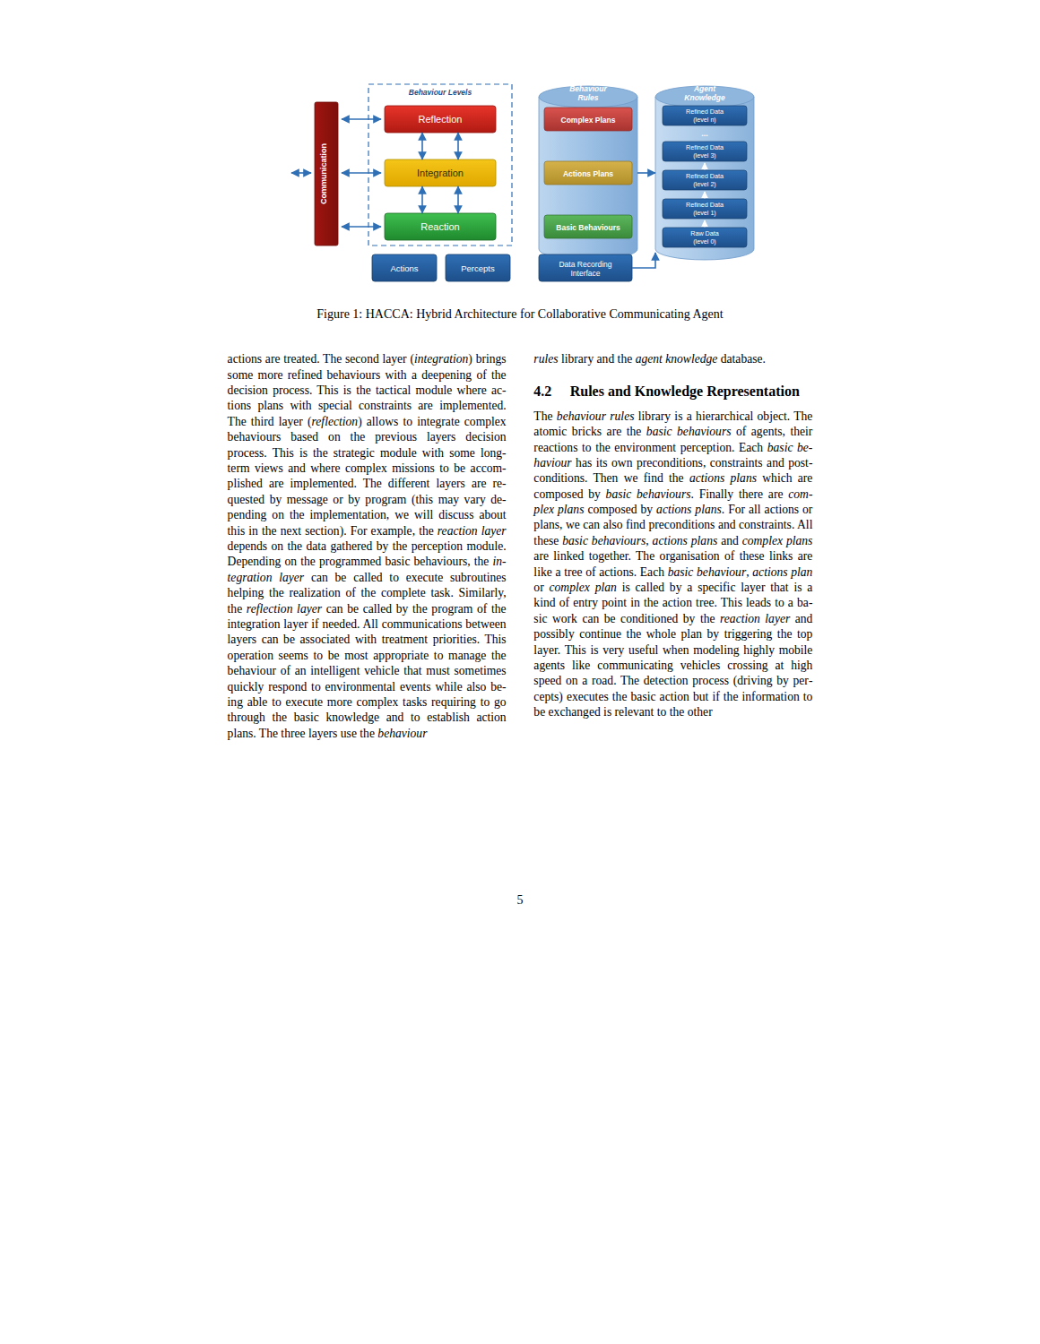Behaviour Levels Communication Reflection Integration Reaction Behaviour Rules Complex Plans Actions Plans Basic Behaviours Agent Knowledge Refined Data (level n) ... Refined Data (level 3) Refined Data (level 2) Refined Data (level 1) Raw Data (level 0) Actions Percepts Data Recording Interface
Figure 1: HACCA: Hybrid Architecture for Collaborative Communicating Agent
actions are treated. The second layer (integration) brings some more refined behaviours with a deepening of the decision process. This is the tactical module where actions plans with special constraints are implemented. The third layer (reflection) allows to integrate complex behaviours based on the previous layers decision process. This is the strategic module with some long-term views and where complex missions to be accomplished are implemented. The different layers are requested by message or by program (this may vary depending on the implementation, we will discuss about this in the next section). For example, the reaction layer depends on the data gathered by the perception module. Depending on the programmed basic behaviours, the integration layer can be called to execute subroutines helping the realization of the complete task. Similarly, the reflection layer can be called by the program of the integration layer if needed. All communications between layers can be associated with treatment priorities. This operation seems to be most appropriate to manage the behaviour of an intelligent vehicle that must sometimes quickly respond to environmental events while also being able to execute more complex tasks requiring to go through the basic knowledge and to establish action plans. The three layers use the behaviour
rules library and the agent knowledge database.
4.2 Rules and Knowledge Representation
The behaviour rules library is a hierarchical object. The atomic bricks are the basic behaviours of agents, their reactions to the environment perception. Each basic behaviour has its own preconditions, constraints and postconditions. Then we find the actions plans which are composed by basic behaviours. Finally there are complex plans composed by actions plans. For all actions or plans, we can also find preconditions and constraints. All these basic behaviours, actions plans and complex plans are linked together. The organisation of these links are like a tree of actions. Each basic behaviour, actions plan or complex plan is called by a specific layer that is a kind of entry point in the action tree. This leads to a basic work can be conditioned by the reaction layer and possibly continue the whole plan by triggering the top layer. This is very useful when modeling highly mobile agents like communicating vehicles crossing at high speed on a road. The detection process (driving by percepts) executes the basic action but if the information to be exchanged is relevant to the other
5